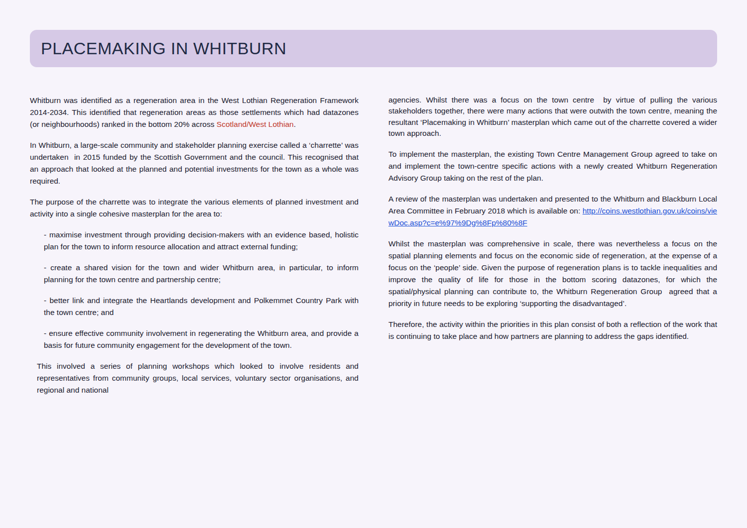PLACEMAKING IN WHITBURN
Whitburn was identified as a regeneration area in the West Lothian Regeneration Framework 2014-2034. This identified that regeneration areas as those settlements which had datazones (or neighbourhoods) ranked in the bottom 20% across Scotland/West Lothian.
In Whitburn, a large-scale community and stakeholder planning exercise called a ‘charrette’ was undertaken in 2015 funded by the Scottish Government and the council. This recognised that an approach that looked at the planned and potential investments for the town as a whole was required.
The purpose of the charrette was to integrate the various elements of planned investment and activity into a single cohesive masterplan for the area to:
- maximise investment through providing decision-makers with an evidence based, holistic plan for the town to inform resource allocation and attract external funding;
- create a shared vision for the town and wider Whitburn area, in particular, to inform planning for the town centre and partnership centre;
- better link and integrate the Heartlands development and Polkemmet Country Park with the town centre; and
- ensure effective community involvement in regenerating the Whitburn area, and provide a basis for future community engagement for the development of the town.
This involved a series of planning workshops which looked to involve residents and representatives from community groups, local services, voluntary sector organisations, and regional and national
agencies. Whilst there was a focus on the town centre by virtue of pulling the various stakeholders together, there were many actions that were outwith the town centre, meaning the resultant ‘Placemaking in Whitburn’ masterplan which came out of the charrette covered a wider town approach.
To implement the masterplan, the existing Town Centre Management Group agreed to take on and implement the town-centre specific actions with a newly created Whitburn Regeneration Advisory Group taking on the rest of the plan.
A review of the masterplan was undertaken and presented to the Whitburn and Blackburn Local Area Committee in February 2018 which is available on: http://coins.westlothian.gov.uk/coins/viewDoc.asp?c=e%97%9Dg%8Fp%80%8F
Whilst the masterplan was comprehensive in scale, there was nevertheless a focus on the spatial planning elements and focus on the economic side of regeneration, at the expense of a focus on the ‘people’ side. Given the purpose of regeneration plans is to tackle inequalities and improve the quality of life for those in the bottom scoring datazones, for which the spatial/physical planning can contribute to, the Whitburn Regeneration Group agreed that a priority in future needs to be exploring ‘supporting the disadvantaged’.
Therefore, the activity within the priorities in this plan consist of both a reflection of the work that is continuing to take place and how partners are planning to address the gaps identified.